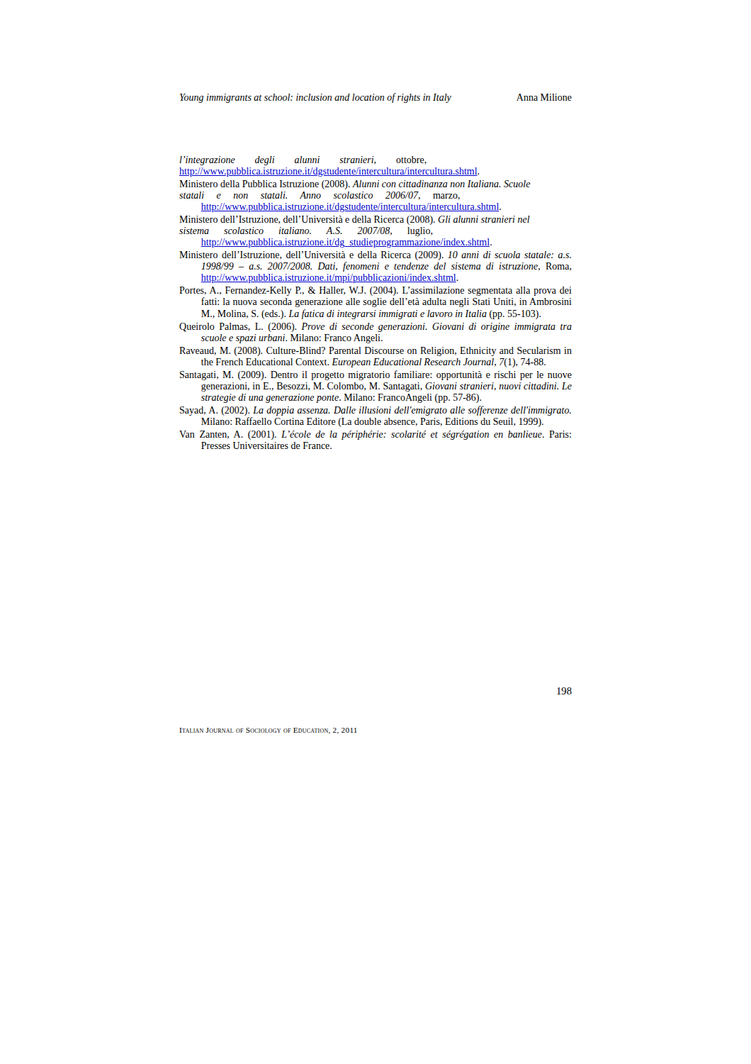Young immigrants at school: inclusion and location of rights in Italy Anna Milione
l’integrazione degli alunni stranieri, ottobre, http://www.pubblica.istruzione.it/dgstudente/intercultura/intercultura.shtml.
Ministero della Pubblica Istruzione (2008). Alunni con cittadinanza non Italiana. Scuole statali e non statali. Anno scolastico 2006/07, marzo, http://www.pubblica.istruzione.it/dgstudente/intercultura/intercultura.shtml.
Ministero dell’Istruzione, dell’Università e della Ricerca (2008). Gli alunni stranieri nel sistema scolastico italiano. A.S. 2007/08, luglio, http://www.pubblica.istruzione.it/dg_studieprogrammazione/index.shtml.
Ministero dell’Istruzione, dell’Università e della Ricerca (2009). 10 anni di scuola statale: a.s. 1998/99 – a.s. 2007/2008. Dati, fenomeni e tendenze del sistema di istruzione, Roma, http://www.pubblica.istruzione.it/mpi/pubblicazioni/index.shtml.
Portes, A., Fernandez-Kelly P., & Haller, W.J. (2004). L’assimilazione segmentata alla prova dei fatti: la nuova seconda generazione alle soglie dell’età adulta negli Stati Uniti, in Ambrosini M., Molina, S. (eds.). La fatica di integrarsi immigrati e lavoro in Italia (pp. 55-103).
Queirolo Palmas, L. (2006). Prove di seconde generazioni. Giovani di origine immigrata tra scuole e spazi urbani. Milano: Franco Angeli.
Raveaud, M. (2008). Culture-Blind? Parental Discourse on Religion, Ethnicity and Secularism in the French Educational Context. European Educational Research Journal, 7(1), 74-88.
Santagati, M. (2009). Dentro il progetto migratorio familiare: opportunità e rischi per le nuove generazioni, in E., Besozzi, M. Colombo, M. Santagati, Giovani stranieri, nuovi cittadini. Le strategie di una generazione ponte. Milano: FrancoAngeli (pp. 57-86).
Sayad, A. (2002). La doppia assenza. Dalle illusioni dell'emigrato alle sofferenze dell'immigrato. Milano: Raffaello Cortina Editore (La double absence, Paris, Editions du Seuil, 1999).
Van Zanten, A. (2001). L’école de la périphérie: scolarité et ségrégation en banlieue. Paris: Presses Universitaires de France.
198
Italian Journal of Sociology of Education, 2, 2011